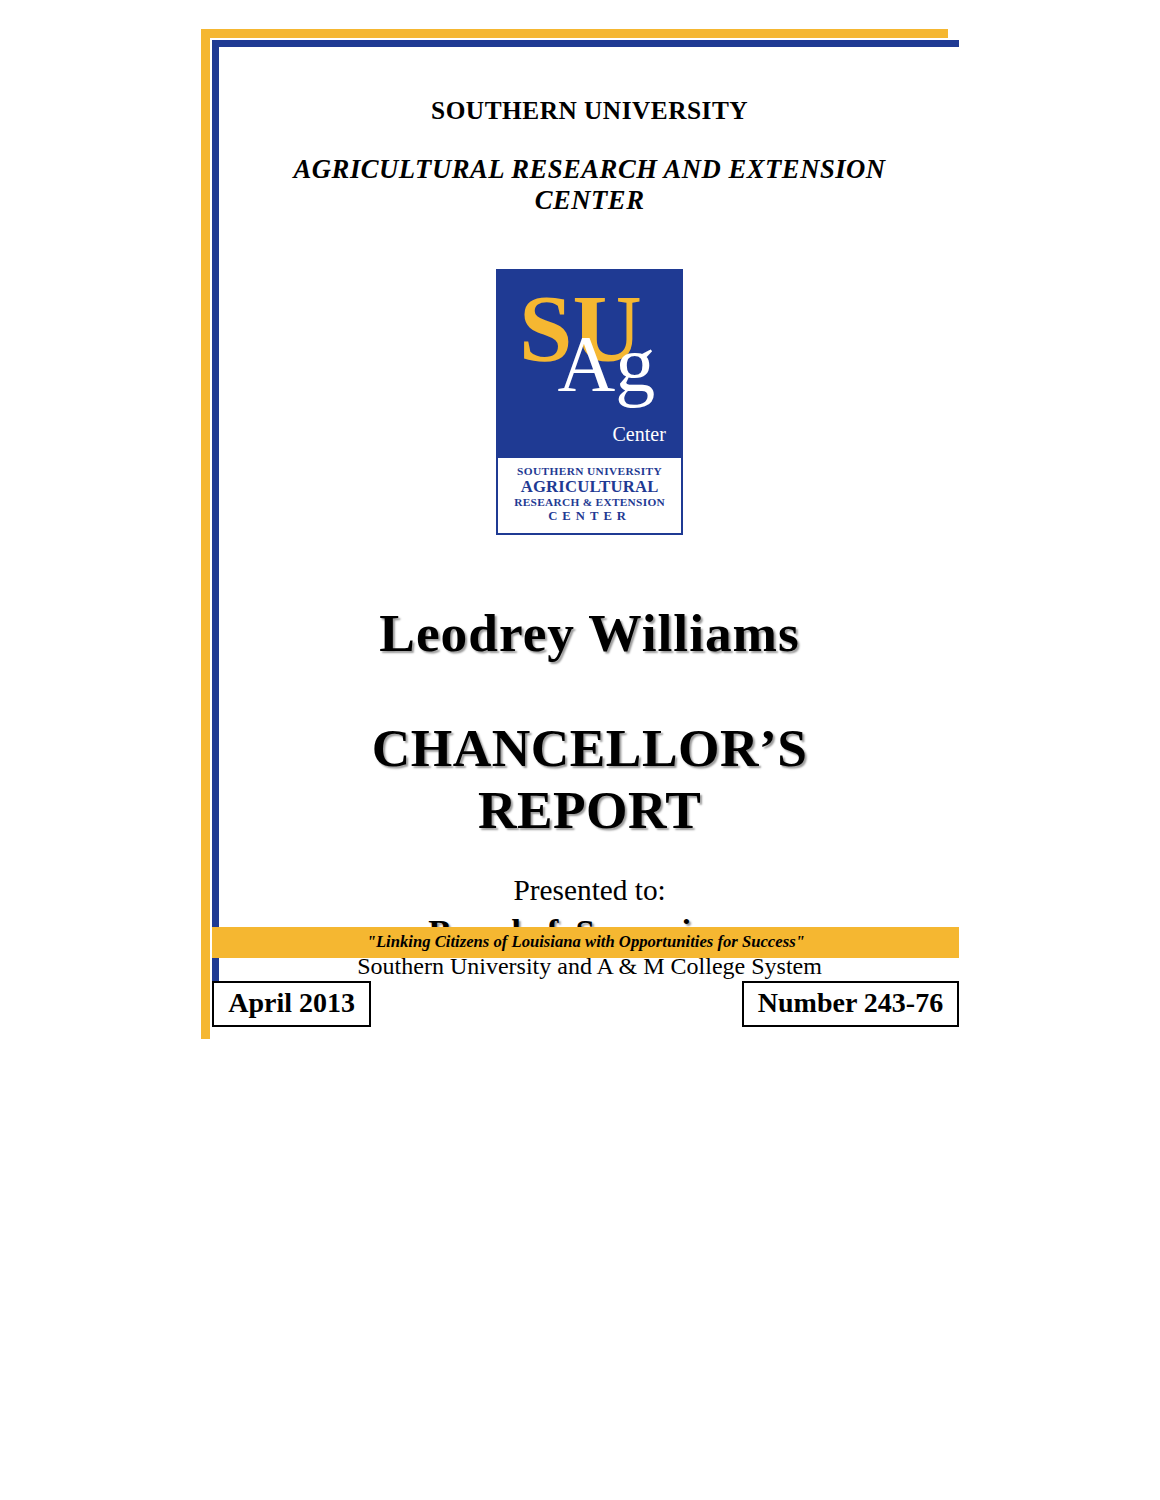SOUTHERN UNIVERSITY
AGRICULTURAL RESEARCH AND EXTENSION CENTER
SU Ag Center
SOUTHERN UNIVERSITY
AGRICULTURAL
RESEARCH & EXTENSION
CENTER
Leodrey Williams
CHANCELLOR’S REPORT
Presented to:
Board of Supervisors
Southern University and A & M College System
"Linking Citizens of Louisiana with Opportunities for Success"
April 2013
Number 243-76